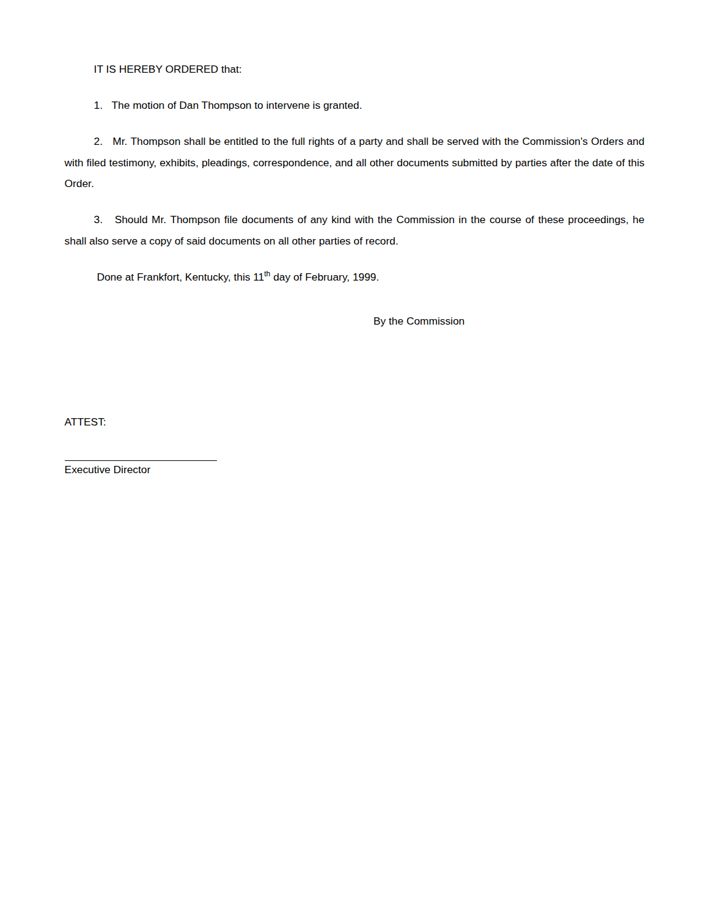IT IS HEREBY ORDERED that:
1. The motion of Dan Thompson to intervene is granted.
2. Mr. Thompson shall be entitled to the full rights of a party and shall be served with the Commission's Orders and with filed testimony, exhibits, pleadings, correspondence, and all other documents submitted by parties after the date of this Order.
3. Should Mr. Thompson file documents of any kind with the Commission in the course of these proceedings, he shall also serve a copy of said documents on all other parties of record.
Done at Frankfort, Kentucky, this 11th day of February, 1999.
By the Commission
ATTEST:
Executive Director